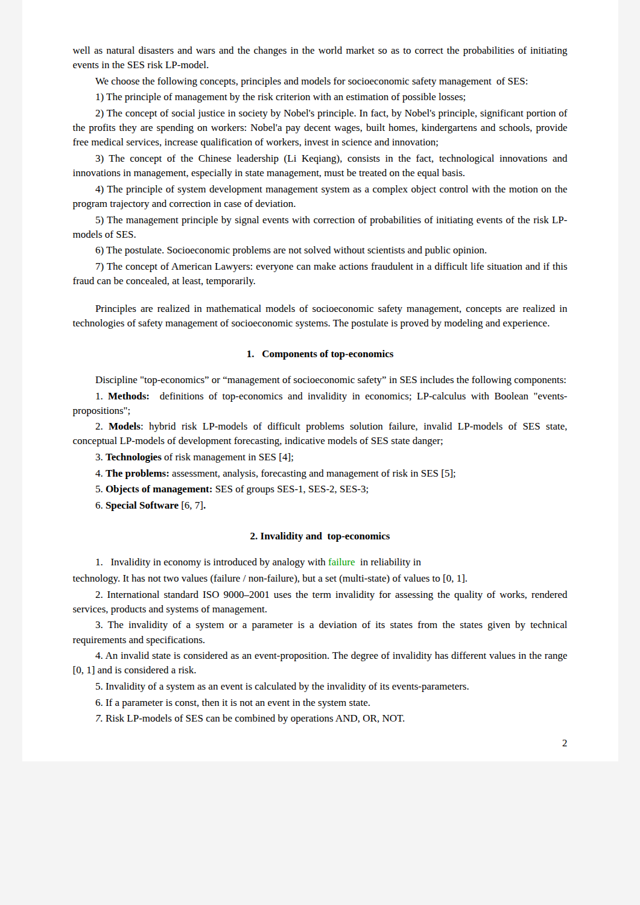well as natural disasters and wars and the changes in the world market so as to correct the probabilities of initiating events in the SES risk LP-model.
We choose the following concepts, principles and models for socioeconomic safety management of SES:
1) The principle of management by the risk criterion with an estimation of possible losses;
2) The concept of social justice in society by Nobel's principle. In fact, by Nobel's principle, significant portion of the profits they are spending on workers: Nobel'a pay decent wages, built homes, kindergartens and schools, provide free medical services, increase qualification of workers, invest in science and innovation;
3) The concept of the Chinese leadership (Li Keqiang), consists in the fact, technological innovations and innovations in management, especially in state management, must be treated on the equal basis.
4) The principle of system development management system as a complex object control with the motion on the program trajectory and correction in case of deviation.
5) The management principle by signal events with correction of probabilities of initiating events of the risk LP-models of SES.
6) The postulate. Socioeconomic problems are not solved without scientists and public opinion.
7) The concept of American Lawyers: everyone can make actions fraudulent in a difficult life situation and if this fraud can be concealed, at least, temporarily.
Principles are realized in mathematical models of socioeconomic safety management, concepts are realized in technologies of safety management of socioeconomic systems. The postulate is proved by modeling and experience.
1. Components of top-economics
Discipline "top-economics” or “management of socioeconomic safety” in SES includes the following components:
1. Methods: definitions of top-economics and invalidity in economics; LP-calculus with Boolean "events-propositions";
2. Models: hybrid risk LP-models of difficult problems solution failure, invalid LP-models of SES state, conceptual LP-models of development forecasting, indicative models of SES state danger;
3. Technologies of risk management in SES [4];
4. The problems: assessment, analysis, forecasting and management of risk in SES [5];
5. Objects of management: SES of groups SES-1, SES-2, SES-3;
6. Special Software [6, 7].
2. Invalidity and top-economics
1. Invalidity in economy is introduced by analogy with failure in reliability in
technology. It has not two values (failure / non-failure), but a set (multi-state) of values to [0, 1].
2. International standard ISO 9000–2001 uses the term invalidity for assessing the quality of works, rendered services, products and systems of management.
3. The invalidity of a system or a parameter is a deviation of its states from the states given by technical requirements and specifications.
4. An invalid state is considered as an event-proposition. The degree of invalidity has different values in the range [0, 1] and is considered a risk.
5. Invalidity of a system as an event is calculated by the invalidity of its events-parameters.
6. If a parameter is const, then it is not an event in the system state.
7. Risk LP-models of SES can be combined by operations AND, OR, NOT.
2